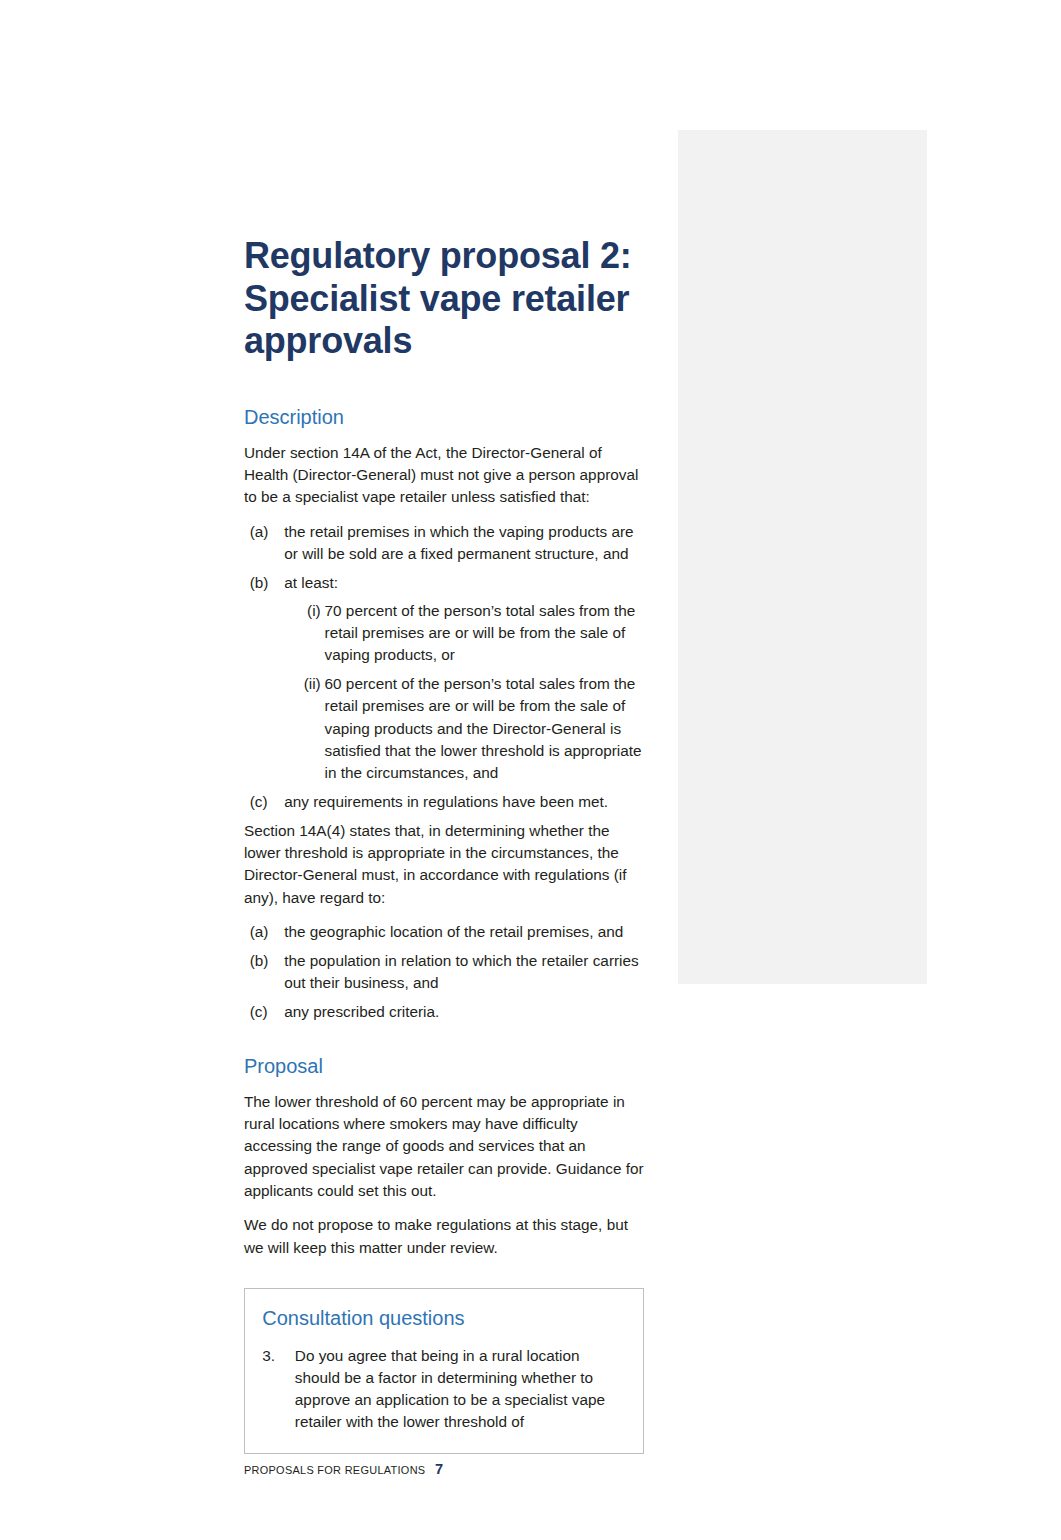Regulatory proposal 2:
Specialist vape retailer
approvals
Description
Under section 14A of the Act, the Director-General of Health (Director-General) must not give a person approval to be a specialist vape retailer unless satisfied that:
(a) the retail premises in which the vaping products are or will be sold are a fixed permanent structure, and
(b) at least:
(i) 70 percent of the person’s total sales from the retail premises are or will be from the sale of vaping products, or
(ii) 60 percent of the person’s total sales from the retail premises are or will be from the sale of vaping products and the Director-General is satisfied that the lower threshold is appropriate in the circumstances, and
(c) any requirements in regulations have been met.
Section 14A(4) states that, in determining whether the lower threshold is appropriate in the circumstances, the Director-General must, in accordance with regulations (if any), have regard to:
(a) the geographic location of the retail premises, and
(b) the population in relation to which the retailer carries out their business, and
(c) any prescribed criteria.
Proposal
The lower threshold of 60 percent may be appropriate in rural locations where smokers may have difficulty accessing the range of goods and services that an approved specialist vape retailer can provide. Guidance for applicants could set this out.
We do not propose to make regulations at this stage, but we will keep this matter under review.
Consultation questions
3. Do you agree that being in a rural location should be a factor in determining whether to approve an application to be a specialist vape retailer with the lower threshold of
Smokefree Environments and Regulated Products Act 1990: Proposals for regulations7